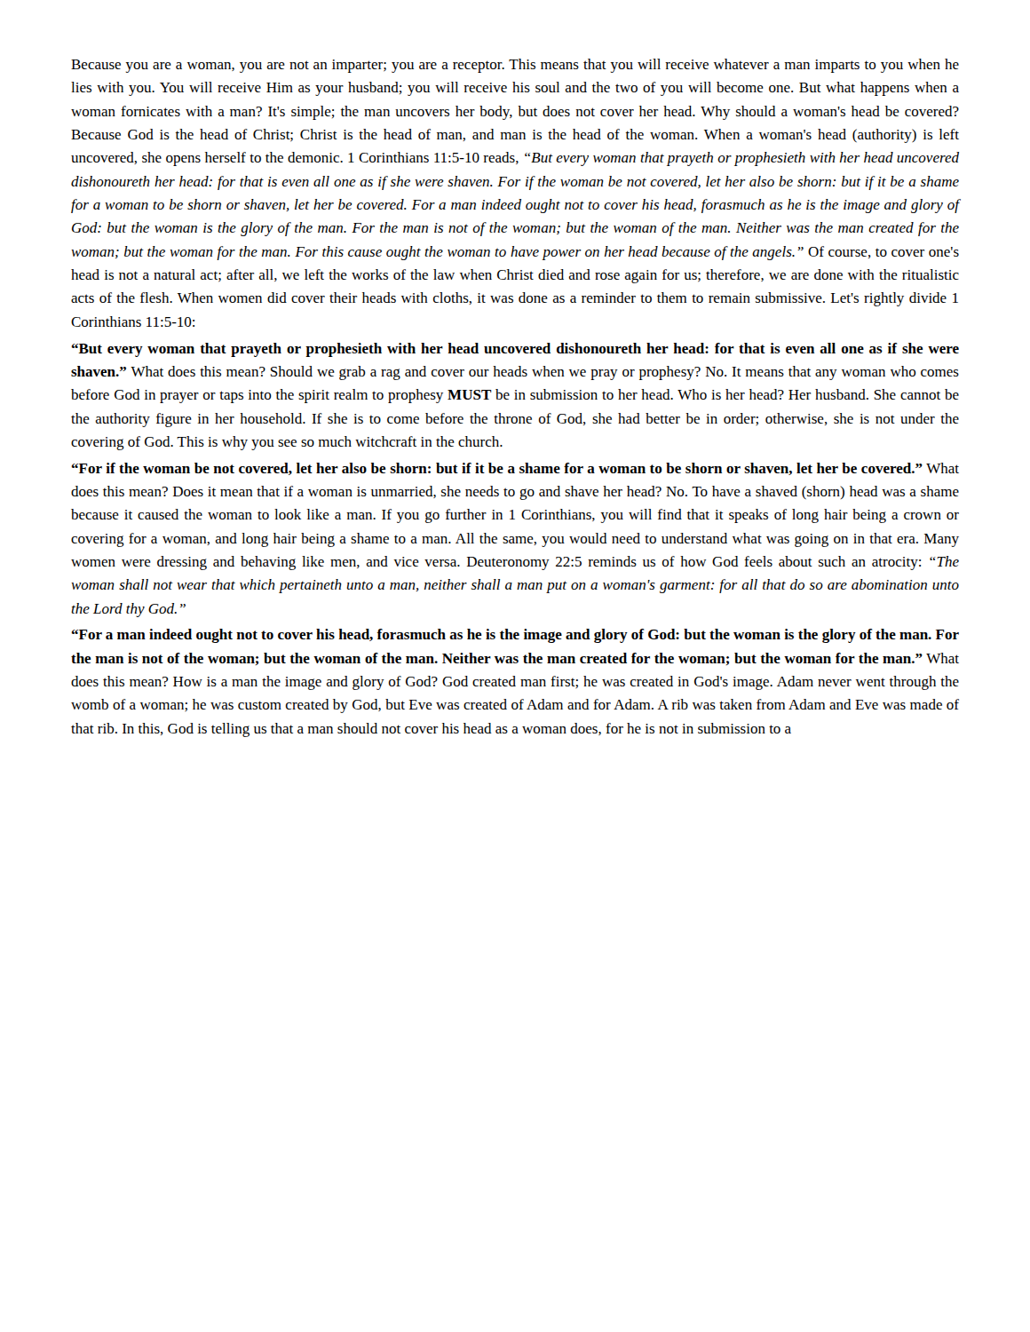Because you are a woman, you are not an imparter; you are a receptor. This means that you will receive whatever a man imparts to you when he lies with you. You will receive Him as your husband; you will receive his soul and the two of you will become one. But what happens when a woman fornicates with a man? It's simple; the man uncovers her body, but does not cover her head. Why should a woman's head be covered? Because God is the head of Christ; Christ is the head of man, and man is the head of the woman. When a woman's head (authority) is left uncovered, she opens herself to the demonic. 1 Corinthians 11:5-10 reads, “But every woman that prayeth or prophesieth with her head uncovered dishonoureth her head: for that is even all one as if she were shaven. For if the woman be not covered, let her also be shorn: but if it be a shame for a woman to be shorn or shaven, let her be covered. For a man indeed ought not to cover his head, forasmuch as he is the image and glory of God: but the woman is the glory of the man. For the man is not of the woman; but the woman of the man. Neither was the man created for the woman; but the woman for the man. For this cause ought the woman to have power on her head because of the angels.” Of course, to cover one's head is not a natural act; after all, we left the works of the law when Christ died and rose again for us; therefore, we are done with the ritualistic acts of the flesh. When women did cover their heads with cloths, it was done as a reminder to them to remain submissive. Let's rightly divide 1 Corinthians 11:5-10:
“But every woman that prayeth or prophesieth with her head uncovered dishonoureth her head: for that is even all one as if she were shaven.” What does this mean? Should we grab a rag and cover our heads when we pray or prophesy? No. It means that any woman who comes before God in prayer or taps into the spirit realm to prophesy MUST be in submission to her head. Who is her head? Her husband. She cannot be the authority figure in her household. If she is to come before the throne of God, she had better be in order; otherwise, she is not under the covering of God. This is why you see so much witchcraft in the church.
“For if the woman be not covered, let her also be shorn: but if it be a shame for a woman to be shorn or shaven, let her be covered.” What does this mean? Does it mean that if a woman is unmarried, she needs to go and shave her head? No. To have a shaved (shorn) head was a shame because it caused the woman to look like a man. If you go further in 1 Corinthians, you will find that it speaks of long hair being a crown or covering for a woman, and long hair being a shame to a man. All the same, you would need to understand what was going on in that era. Many women were dressing and behaving like men, and vice versa. Deuteronomy 22:5 reminds us of how God feels about such an atrocity: “The woman shall not wear that which pertaineth unto a man, neither shall a man put on a woman's garment: for all that do so are abomination unto the Lord thy God.”
“For a man indeed ought not to cover his head, forasmuch as he is the image and glory of God: but the woman is the glory of the man. For the man is not of the woman; but the woman of the man. Neither was the man created for the woman; but the woman for the man.” What does this mean? How is a man the image and glory of God? God created man first; he was created in God's image. Adam never went through the womb of a woman; he was custom created by God, but Eve was created of Adam and for Adam. A rib was taken from Adam and Eve was made of that rib. In this, God is telling us that a man should not cover his head as a woman does, for he is not in submission to a